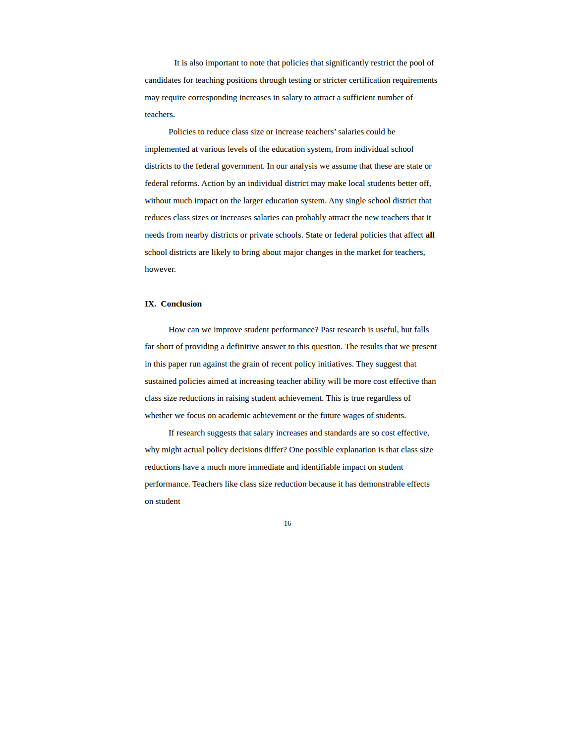It is also important to note that policies that significantly restrict the pool of candidates for teaching positions through testing or stricter certification requirements may require corresponding increases in salary to attract a sufficient number of teachers.
Policies to reduce class size or increase teachers’ salaries could be implemented at various levels of the education system, from individual school districts to the federal government. In our analysis we assume that these are state or federal reforms. Action by an individual district may make local students better off, without much impact on the larger education system. Any single school district that reduces class sizes or increases salaries can probably attract the new teachers that it needs from nearby districts or private schools. State or federal policies that affect all school districts are likely to bring about major changes in the market for teachers, however.
IX. Conclusion
How can we improve student performance? Past research is useful, but falls far short of providing a definitive answer to this question. The results that we present in this paper run against the grain of recent policy initiatives. They suggest that sustained policies aimed at increasing teacher ability will be more cost effective than class size reductions in raising student achievement. This is true regardless of whether we focus on academic achievement or the future wages of students.
If research suggests that salary increases and standards are so cost effective, why might actual policy decisions differ? One possible explanation is that class size reductions have a much more immediate and identifiable impact on student performance. Teachers like class size reduction because it has demonstrable effects on student
16